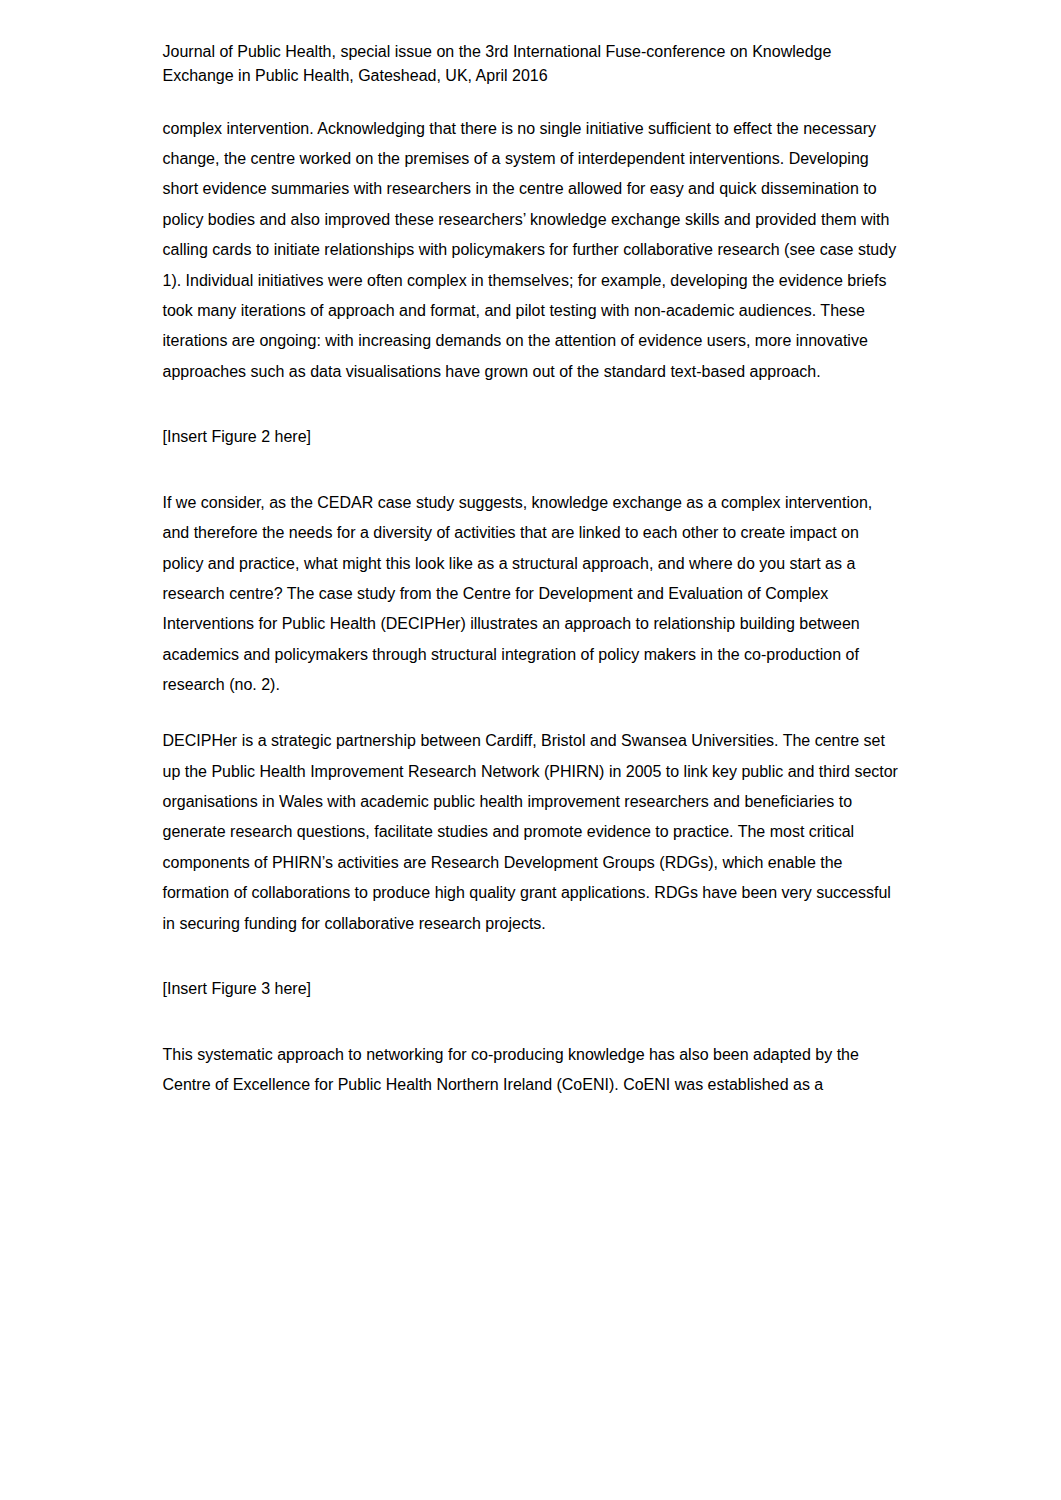Journal of Public Health, special issue on the 3rd International Fuse-conference on Knowledge Exchange in Public Health, Gateshead, UK, April 2016
complex intervention. Acknowledging that there is no single initiative sufficient to effect the necessary change, the centre worked on the premises of a system of interdependent interventions. Developing short evidence summaries with researchers in the centre allowed for easy and quick dissemination to policy bodies and also improved these researchers’ knowledge exchange skills and provided them with calling cards to initiate relationships with policymakers for further collaborative research (see case study 1). Individual initiatives were often complex in themselves; for example, developing the evidence briefs took many iterations of approach and format, and pilot testing with non-academic audiences. These iterations are ongoing: with increasing demands on the attention of evidence users, more innovative approaches such as data visualisations have grown out of the standard text-based approach.
[Insert Figure 2 here]
If we consider, as the CEDAR case study suggests, knowledge exchange as a complex intervention, and therefore the needs for a diversity of activities that are linked to each other to create impact on policy and practice, what might this look like as a structural approach, and where do you start as a research centre? The case study from the Centre for Development and Evaluation of Complex Interventions for Public Health (DECIPHer) illustrates an approach to relationship building between academics and policymakers through structural integration of policy makers in the co-production of research (no. 2).
DECIPHer is a strategic partnership between Cardiff, Bristol and Swansea Universities. The centre set up the Public Health Improvement Research Network (PHIRN) in 2005 to link key public and third sector organisations in Wales with academic public health improvement researchers and beneficiaries to generate research questions, facilitate studies and promote evidence to practice. The most critical components of PHIRN’s activities are Research Development Groups (RDGs), which enable the formation of collaborations to produce high quality grant applications. RDGs have been very successful in securing funding for collaborative research projects.
[Insert Figure 3 here]
This systematic approach to networking for co-producing knowledge has also been adapted by the Centre of Excellence for Public Health Northern Ireland (CoENI). CoENI was established as a